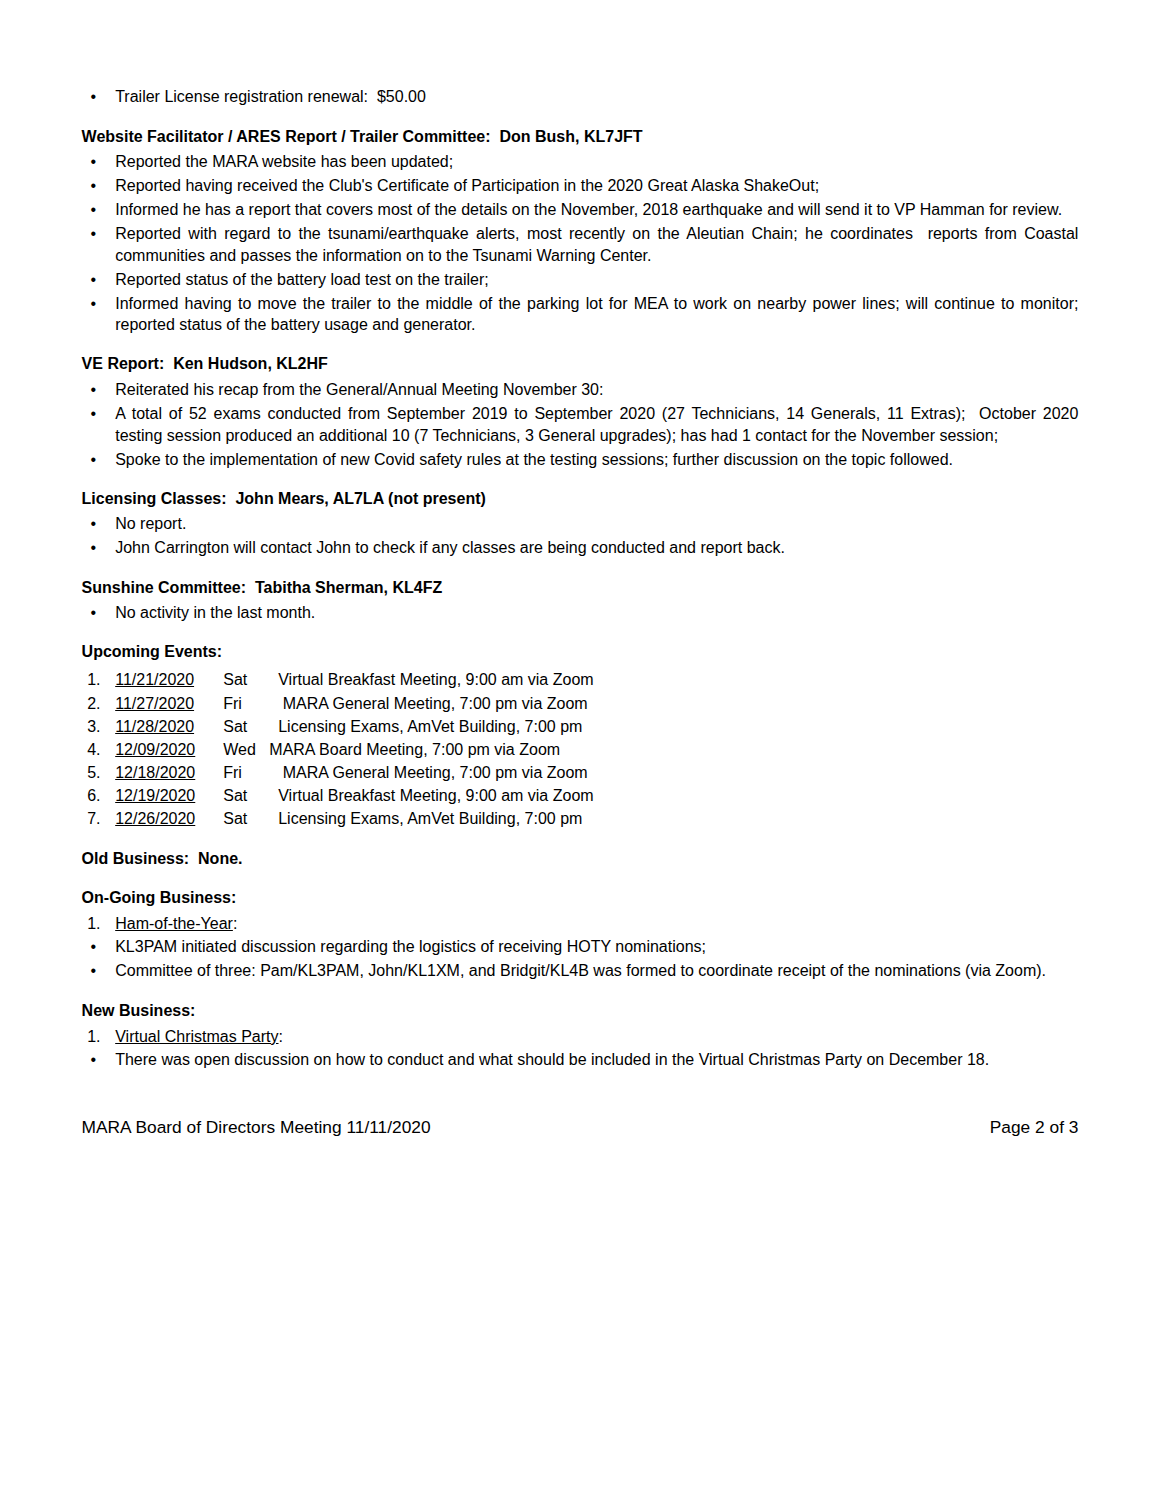Trailer License registration renewal: $50.00
Website Facilitator / ARES Report / Trailer Committee: Don Bush, KL7JFT
Reported the MARA website has been updated;
Reported having received the Club's Certificate of Participation in the 2020 Great Alaska ShakeOut;
Informed he has a report that covers most of the details on the November, 2018 earthquake and will send it to VP Hamman for review.
Reported with regard to the tsunami/earthquake alerts, most recently on the Aleutian Chain; he coordinates reports from Coastal communities and passes the information on to the Tsunami Warning Center.
Reported status of the battery load test on the trailer;
Informed having to move the trailer to the middle of the parking lot for MEA to work on nearby power lines; will continue to monitor; reported status of the battery usage and generator.
VE Report: Ken Hudson, KL2HF
Reiterated his recap from the General/Annual Meeting November 30:
A total of 52 exams conducted from September 2019 to September 2020 (27 Technicians, 14 Generals, 11 Extras); October 2020 testing session produced an additional 10 (7 Technicians, 3 General upgrades); has had 1 contact for the November session;
Spoke to the implementation of new Covid safety rules at the testing sessions; further discussion on the topic followed.
Licensing Classes: John Mears, AL7LA (not present)
No report.
John Carrington will contact John to check if any classes are being conducted and report back.
Sunshine Committee: Tabitha Sherman, KL4FZ
No activity in the last month.
Upcoming Events:
11/21/2020 Sat Virtual Breakfast Meeting, 9:00 am via Zoom
11/27/2020 Fri MARA General Meeting, 7:00 pm via Zoom
11/28/2020 Sat Licensing Exams, AmVet Building, 7:00 pm
12/09/2020 Wed MARA Board Meeting, 7:00 pm via Zoom
12/18/2020 Fri MARA General Meeting, 7:00 pm via Zoom
12/19/2020 Sat Virtual Breakfast Meeting, 9:00 am via Zoom
12/26/2020 Sat Licensing Exams, AmVet Building, 7:00 pm
Old Business: None.
On-Going Business:
Ham-of-the-Year:
KL3PAM initiated discussion regarding the logistics of receiving HOTY nominations;
Committee of three: Pam/KL3PAM, John/KL1XM, and Bridgit/KL4B was formed to coordinate receipt of the nominations (via Zoom).
New Business:
Virtual Christmas Party:
There was open discussion on how to conduct and what should be included in the Virtual Christmas Party on December 18.
MARA Board of Directors Meeting 11/11/2020 Page 2 of 3